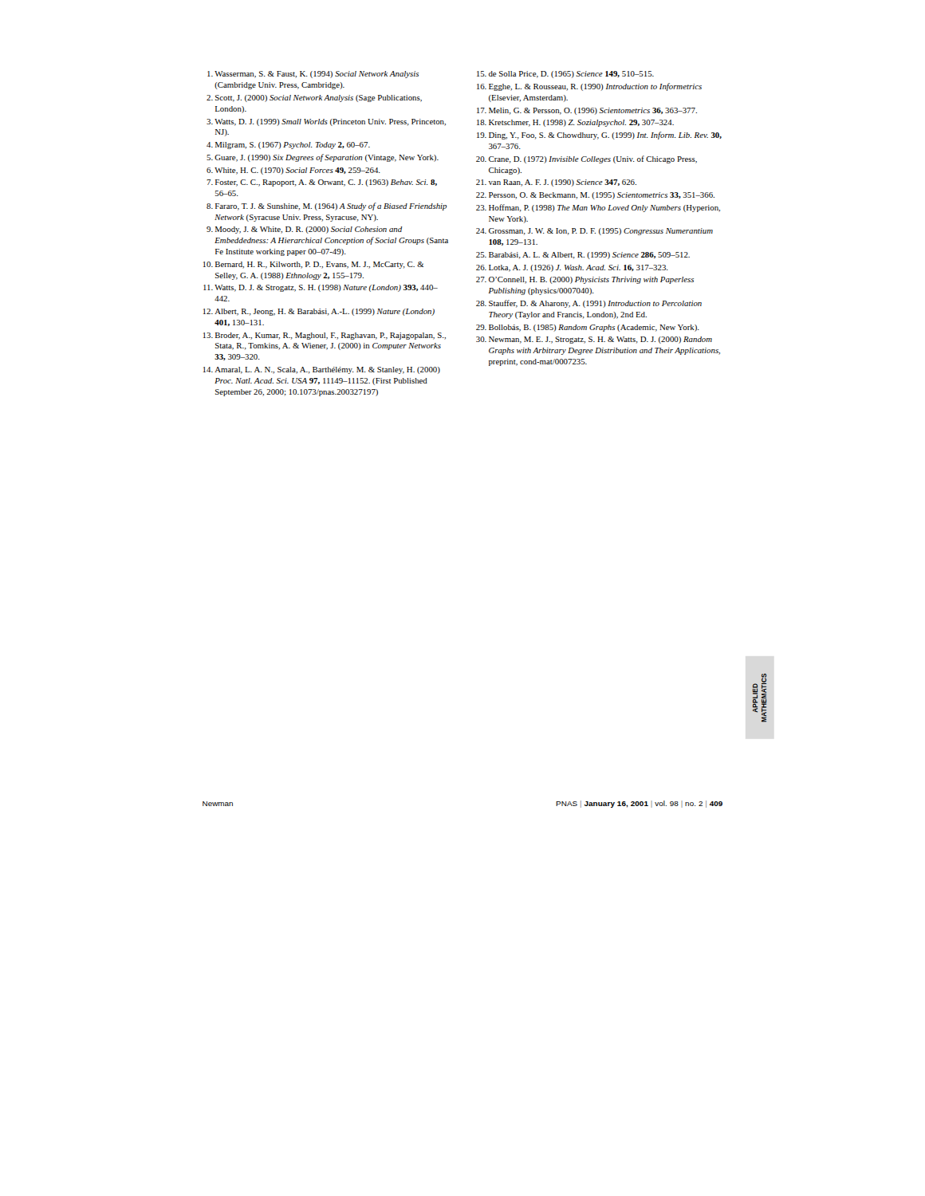Wasserman, S. & Faust, K. (1994) Social Network Analysis (Cambridge Univ. Press, Cambridge).
Scott, J. (2000) Social Network Analysis (Sage Publications, London).
Watts, D. J. (1999) Small Worlds (Princeton Univ. Press, Princeton, NJ).
Milgram, S. (1967) Psychol. Today 2, 60–67.
Guare, J. (1990) Six Degrees of Separation (Vintage, New York).
White, H. C. (1970) Social Forces 49, 259–264.
Foster, C. C., Rapoport, A. & Orwant, C. J. (1963) Behav. Sci. 8, 56–65.
Fararo, T. J. & Sunshine, M. (1964) A Study of a Biased Friendship Network (Syracuse Univ. Press, Syracuse, NY).
Moody, J. & White, D. R. (2000) Social Cohesion and Embeddedness: A Hierarchical Conception of Social Groups (Santa Fe Institute working paper 00–07-49).
Bernard, H. R., Kilworth, P. D., Evans, M. J., McCarty, C. & Selley, G. A. (1988) Ethnology 2, 155–179.
Watts, D. J. & Strogatz, S. H. (1998) Nature (London) 393, 440–442.
Albert, R., Jeong, H. & Barabási, A.-L. (1999) Nature (London) 401, 130–131.
Broder, A., Kumar, R., Maghoul, F., Raghavan, P., Rajagopalan, S., Stata, R., Tomkins, A. & Wiener, J. (2000) in Computer Networks 33, 309–320.
Amaral, L. A. N., Scala, A., Barthélémy. M. & Stanley, H. (2000) Proc. Natl. Acad. Sci. USA 97, 11149–11152. (First Published September 26, 2000; 10.1073/pnas.200327197)
de Solla Price, D. (1965) Science 149, 510–515.
Egghe, L. & Rousseau, R. (1990) Introduction to Informetrics (Elsevier, Amsterdam).
Melin, G. & Persson, O. (1996) Scientometrics 36, 363–377.
Kretschmer, H. (1998) Z. Sozialpsychol. 29, 307–324.
Ding, Y., Foo, S. & Chowdhury, G. (1999) Int. Inform. Lib. Rev. 30, 367–376.
Crane, D. (1972) Invisible Colleges (Univ. of Chicago Press, Chicago).
van Raan, A. F. J. (1990) Science 347, 626.
Persson, O. & Beckmann, M. (1995) Scientometrics 33, 351–366.
Hoffman, P. (1998) The Man Who Loved Only Numbers (Hyperion, New York).
Grossman, J. W. & Ion, P. D. F. (1995) Congressus Numerantium 108, 129–131.
Barabási, A. L. & Albert, R. (1999) Science 286, 509–512.
Lotka, A. J. (1926) J. Wash. Acad. Sci. 16, 317–323.
O’Connell, H. B. (2000) Physicists Thriving with Paperless Publishing (physics/0007040).
Stauffer, D. & Aharony, A. (1991) Introduction to Percolation Theory (Taylor and Francis, London), 2nd Ed.
Bollobás, B. (1985) Random Graphs (Academic, New York).
Newman, M. E. J., Strogatz, S. H. & Watts, D. J. (2000) Random Graphs with Arbitrary Degree Distribution and Their Applications, preprint, cond-mat/0007235.
APPLIED
MATHEMATICS
Newman
PNAS|January 16, 2001|vol. 98|no. 2|409